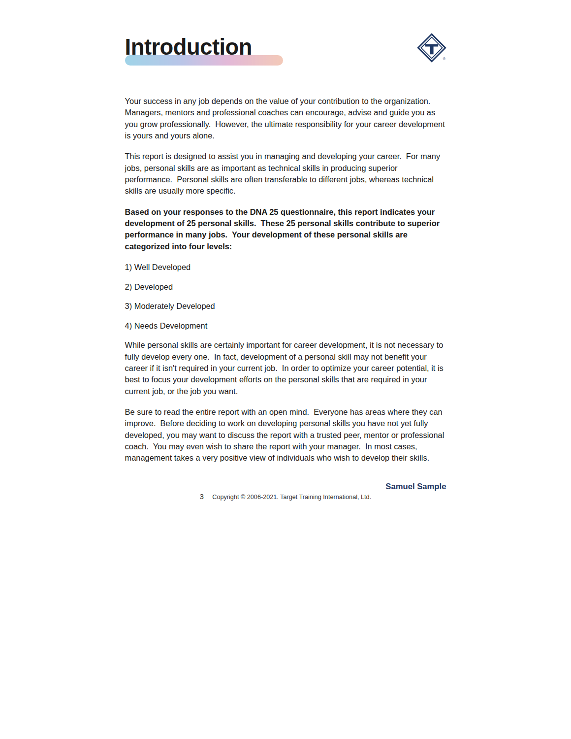Introduction
®
Your success in any job depends on the value of your contribution to the organization. Managers, mentors and professional coaches can encourage, advise and guide you as you grow professionally. However, the ultimate responsibility for your career development is yours and yours alone.
This report is designed to assist you in managing and developing your career. For many jobs, personal skills are as important as technical skills in producing superior performance. Personal skills are often transferable to different jobs, whereas technical skills are usually more specific.
Based on your responses to the DNA 25 questionnaire, this report indicates your development of 25 personal skills. These 25 personal skills contribute to superior performance in many jobs. Your development of these personal skills are categorized into four levels:
1) Well Developed
2) Developed
3) Moderately Developed
4) Needs Development
While personal skills are certainly important for career development, it is not necessary to fully develop every one. In fact, development of a personal skill may not benefit your career if it isn't required in your current job. In order to optimize your career potential, it is best to focus your development efforts on the personal skills that are required in your current job, or the job you want.
Be sure to read the entire report with an open mind. Everyone has areas where they can improve. Before deciding to work on developing personal skills you have not yet fully developed, you may want to discuss the report with a trusted peer, mentor or professional coach. You may even wish to share the report with your manager. In most cases, management takes a very positive view of individuals who wish to develop their skills.
Samuel Sample
3 Copyright © 2006-2021. Target Training International, Ltd.